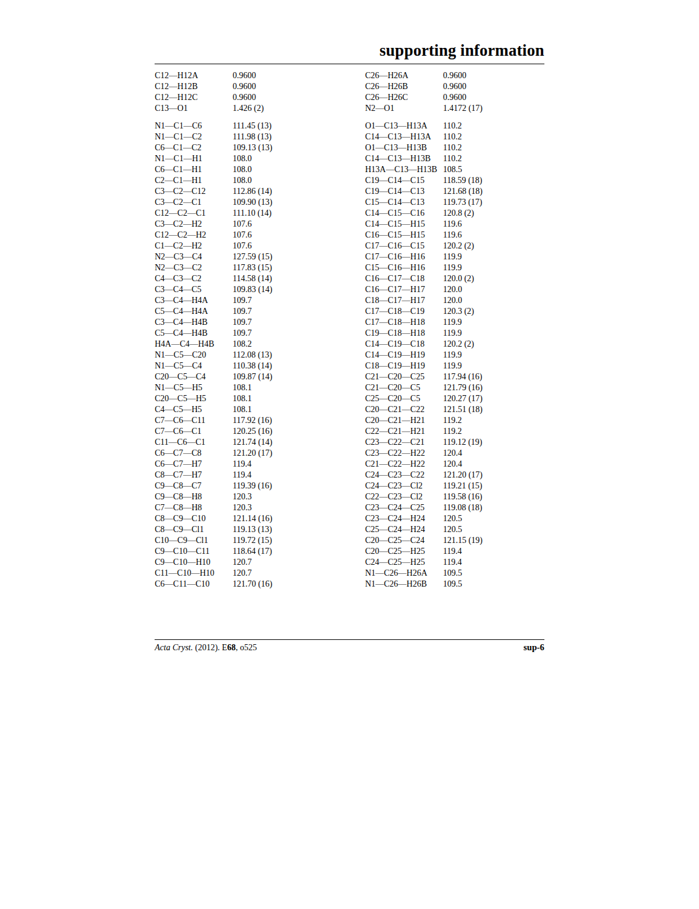supporting information
| C12—H12A | 0.9600 | | C26—H26A | 0.9600 |
| C12—H12B | 0.9600 | | C26—H26B | 0.9600 |
| C12—H12C | 0.9600 | | C26—H26C | 0.9600 |
| C13—O1 | 1.426 (2) | | N2—O1 | 1.4172 (17) |
| N1—C1—C6 | 111.45 (13) | | O1—C13—H13A | 110.2 |
| N1—C1—C2 | 111.98 (13) | | C14—C13—H13A | 110.2 |
| C6—C1—C2 | 109.13 (13) | | O1—C13—H13B | 110.2 |
| N1—C1—H1 | 108.0 | | C14—C13—H13B | 110.2 |
| C6—C1—H1 | 108.0 | | H13A—C13—H13B | 108.5 |
| C2—C1—H1 | 108.0 | | C19—C14—C15 | 118.59 (18) |
| C3—C2—C12 | 112.86 (14) | | C19—C14—C13 | 121.68 (18) |
| C3—C2—C1 | 109.90 (13) | | C15—C14—C13 | 119.73 (17) |
| C12—C2—C1 | 111.10 (14) | | C14—C15—C16 | 120.8 (2) |
| C3—C2—H2 | 107.6 | | C14—C15—H15 | 119.6 |
| C12—C2—H2 | 107.6 | | C16—C15—H15 | 119.6 |
| C1—C2—H2 | 107.6 | | C17—C16—C15 | 120.2 (2) |
| N2—C3—C4 | 127.59 (15) | | C17—C16—H16 | 119.9 |
| N2—C3—C2 | 117.83 (15) | | C15—C16—H16 | 119.9 |
| C4—C3—C2 | 114.58 (14) | | C16—C17—C18 | 120.0 (2) |
| C3—C4—C5 | 109.83 (14) | | C16—C17—H17 | 120.0 |
| C3—C4—H4A | 109.7 | | C18—C17—H17 | 120.0 |
| C5—C4—H4A | 109.7 | | C17—C18—C19 | 120.3 (2) |
| C3—C4—H4B | 109.7 | | C17—C18—H18 | 119.9 |
| C5—C4—H4B | 109.7 | | C19—C18—H18 | 119.9 |
| H4A—C4—H4B | 108.2 | | C14—C19—C18 | 120.2 (2) |
| N1—C5—C20 | 112.08 (13) | | C14—C19—H19 | 119.9 |
| N1—C5—C4 | 110.38 (14) | | C18—C19—H19 | 119.9 |
| C20—C5—C4 | 109.87 (14) | | C21—C20—C25 | 117.94 (16) |
| N1—C5—H5 | 108.1 | | C21—C20—C5 | 121.79 (16) |
| C20—C5—H5 | 108.1 | | C25—C20—C5 | 120.27 (17) |
| C4—C5—H5 | 108.1 | | C20—C21—C22 | 121.51 (18) |
| C7—C6—C11 | 117.92 (16) | | C20—C21—H21 | 119.2 |
| C7—C6—C1 | 120.25 (16) | | C22—C21—H21 | 119.2 |
| C11—C6—C1 | 121.74 (14) | | C23—C22—C21 | 119.12 (19) |
| C6—C7—C8 | 121.20 (17) | | C23—C22—H22 | 120.4 |
| C6—C7—H7 | 119.4 | | C21—C22—H22 | 120.4 |
| C8—C7—H7 | 119.4 | | C24—C23—C22 | 121.20 (17) |
| C9—C8—C7 | 119.39 (16) | | C24—C23—Cl2 | 119.21 (15) |
| C9—C8—H8 | 120.3 | | C22—C23—Cl2 | 119.58 (16) |
| C7—C8—H8 | 120.3 | | C23—C24—C25 | 119.08 (18) |
| C8—C9—C10 | 121.14 (16) | | C23—C24—H24 | 120.5 |
| C8—C9—Cl1 | 119.13 (13) | | C25—C24—H24 | 120.5 |
| C10—C9—Cl1 | 119.72 (15) | | C20—C25—C24 | 121.15 (19) |
| C9—C10—C11 | 118.64 (17) | | C20—C25—H25 | 119.4 |
| C9—C10—H10 | 120.7 | | C24—C25—H25 | 119.4 |
| C11—C10—H10 | 120.7 | | N1—C26—H26A | 109.5 |
| C6—C11—C10 | 121.70 (16) | | N1—C26—H26B | 109.5 |
Acta Cryst. (2012). E68, o525
sup-6